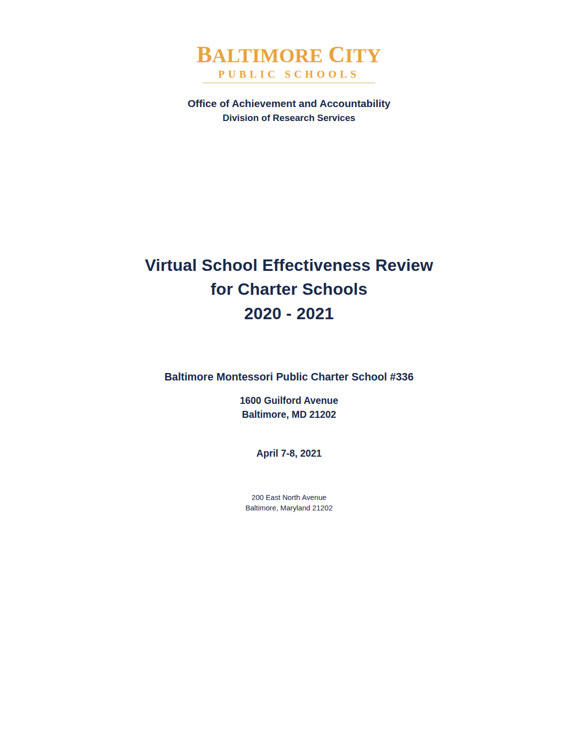BALTIMORE CITY
PUBLIC SCHOOLS
Office of Achievement and Accountability
Division of Research Services
Virtual School Effectiveness Review
for Charter Schools
2020 - 2021
Baltimore Montessori Public Charter School #336
1600 Guilford Avenue
Baltimore, MD 21202
April 7-8, 2021
200 East North Avenue
Baltimore, Maryland 21202